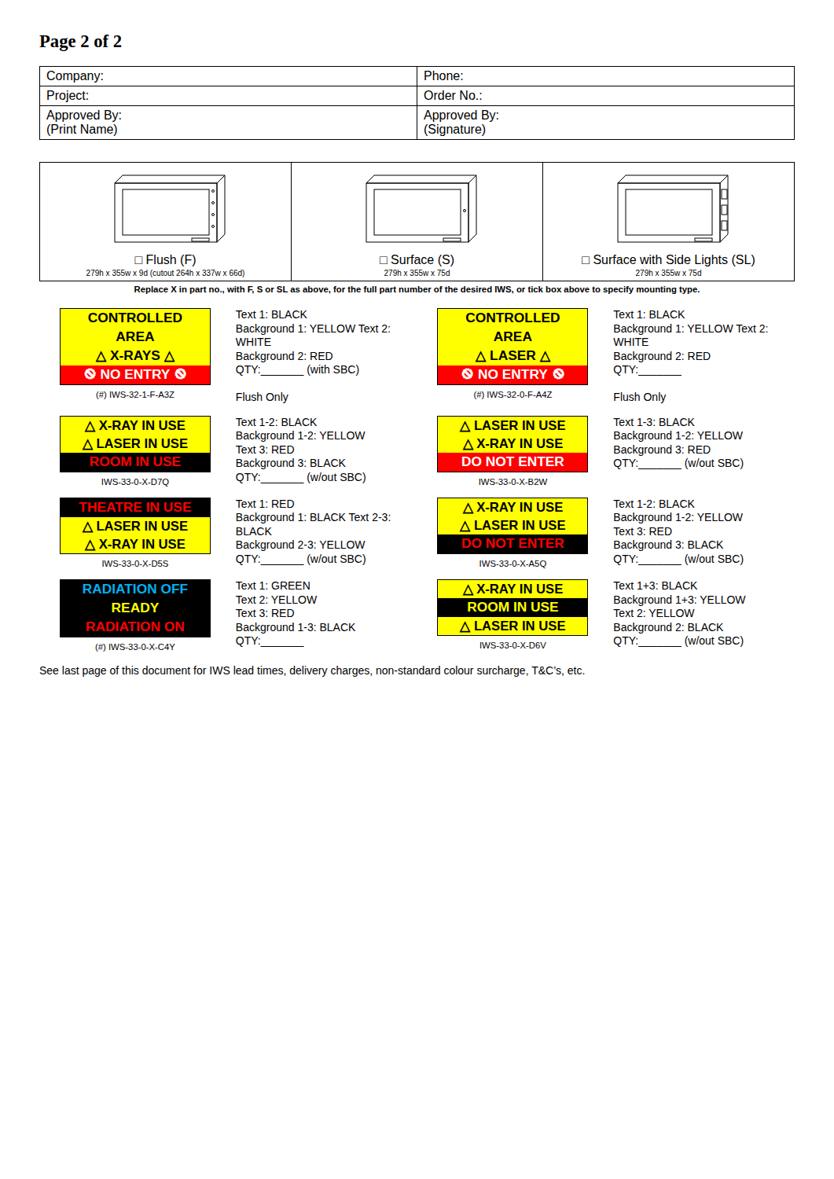Page 2 of 2
| Company: | Phone: |
| Project: | Order No.: |
| Approved By: | Approved By: |
| (Print Name) | (Signature) |
| □ Flush (F) 279h x 355w x 9d (cutout 264h x 337w x 66d) | □ Surface (S) 279h x 355w x 75d | □ Surface with Side Lights (SL) 279h x 355w x 75d |
Replace X in part no., with F, S or SL as above, for the full part number of the desired IWS, or tick box above to specify mounting type.
| CONTROLLED AREA X-RAYS △ NO ENTRY 🛇 (#) IWS-32-1-F-A3Z | Text 1: BLACK Background 1: YELLOW Text 2: WHITE Background 2: RED QTY:_______ (with SBC) Flush Only | CONTROLLED AREA LASER △ NO ENTRY 🛇 (#) IWS-32-0-F-A4Z | Text 1: BLACK Background 1: YELLOW Text 2: WHITE Background 2: RED QTY:_______ Flush Only |
| X-RAY IN USE LASER IN USE ROOM IN USE IWS-33-0-X-D7Q | Text 1-2: BLACK Background 1-2: YELLOW Text 3: RED Background 3: BLACK QTY:_______ (w/out SBC) | LASER IN USE X-RAY IN USE DO NOT ENTER IWS-33-0-X-B2W | Text 1-3: BLACK Background 1-2: YELLOW Background 3: RED QTY:_______ (w/out SBC) |
| THEATRE IN USE LASER IN USE X-RAY IN USE IWS-33-0-X-D5S | Text 1: RED Background 1: BLACK Text 2-3: BLACK Background 2-3: YELLOW QTY:_______ (w/out SBC) | X-RAY IN USE LASER IN USE DO NOT ENTER IWS-33-0-X-A5Q | Text 1-2: BLACK Background 1-2: YELLOW Text 3: RED Background 3: BLACK QTY:_______ (w/out SBC) |
| RADIATION OFF READY RADIATION ON (#) IWS-33-0-X-C4Y | Text 1: GREEN Text 2: YELLOW Text 3: RED Background 1-3: BLACK QTY:_______ | X-RAY IN USE ROOM IN USE LASER IN USE IWS-33-0-X-D6V | Text 1+3: BLACK Background 1+3: YELLOW Text 2: YELLOW Background 2: BLACK QTY:_______ (w/out SBC) |
See last page of this document for IWS lead times, delivery charges, non-standard colour surcharge, T&C’s, etc.